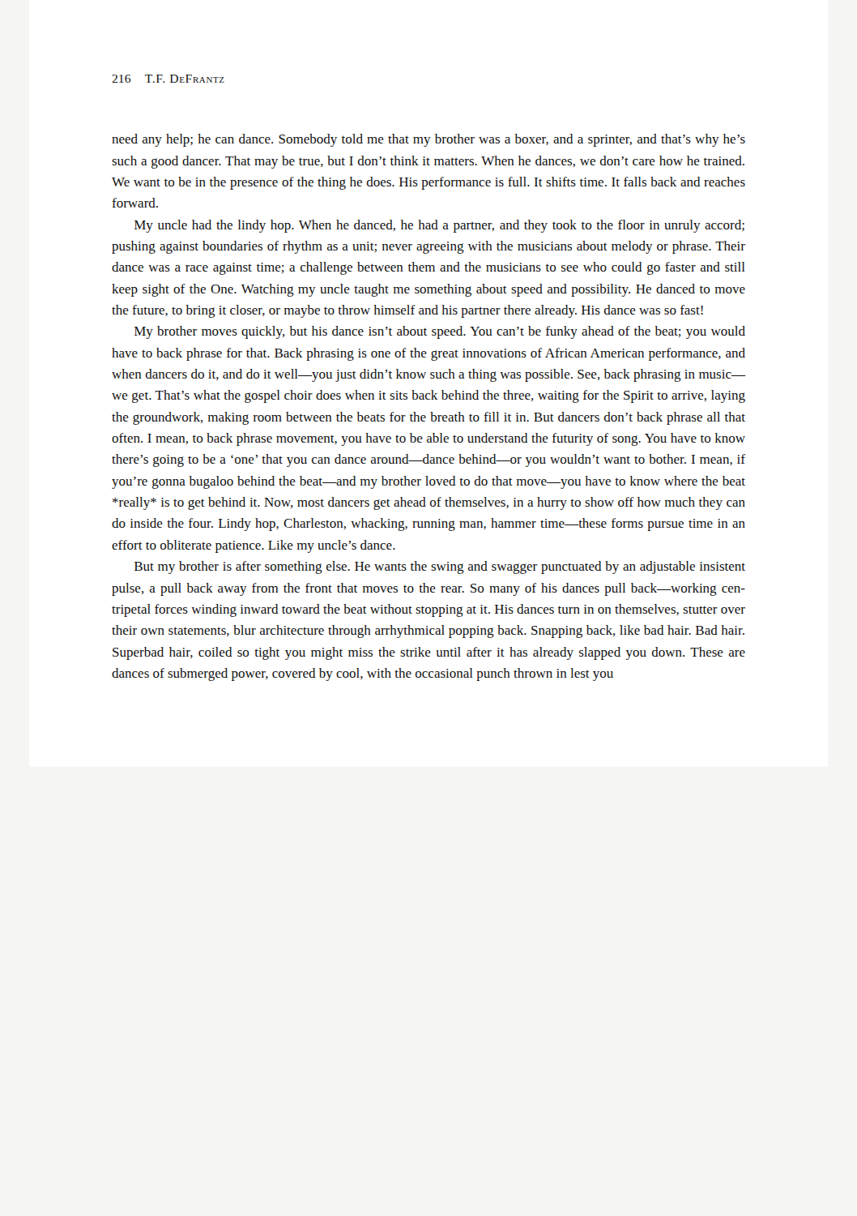216 T.F. DeFrantz
need any help; he can dance. Somebody told me that my brother was a boxer, and a sprinter, and that’s why he’s such a good dancer. That may be true, but I don’t think it matters. When he dances, we don’t care how he trained. We want to be in the presence of the thing he does. His performance is full. It shifts time. It falls back and reaches forward.
My uncle had the lindy hop. When he danced, he had a partner, and they took to the floor in unruly accord; pushing against boundaries of rhythm as a unit; never agreeing with the musicians about melody or phrase. Their dance was a race against time; a challenge between them and the musicians to see who could go faster and still keep sight of the One. Watching my uncle taught me something about speed and possibility. He danced to move the future, to bring it closer, or maybe to throw himself and his partner there already. His dance was so fast!
My brother moves quickly, but his dance isn’t about speed. You can’t be funky ahead of the beat; you would have to back phrase for that. Back phrasing is one of the great innovations of African American performance, and when dancers do it, and do it well—you just didn’t know such a thing was possible. See, back phrasing in music—we get. That’s what the gospel choir does when it sits back behind the three, waiting for the Spirit to arrive, laying the groundwork, making room between the beats for the breath to fill it in. But dancers don’t back phrase all that often. I mean, to back phrase movement, you have to be able to understand the futurity of song. You have to know there’s going to be a ‘one’ that you can dance around—dance behind—or you wouldn’t want to bother. I mean, if you’re gonna bugaloo behind the beat—and my brother loved to do that move—you have to know where the beat *really* is to get behind it. Now, most dancers get ahead of themselves, in a hurry to show off how much they can do inside the four. Lindy hop, Charleston, whacking, running man, hammer time—these forms pursue time in an effort to obliterate patience. Like my uncle’s dance.
But my brother is after something else. He wants the swing and swagger punctuated by an adjustable insistent pulse, a pull back away from the front that moves to the rear. So many of his dances pull back—working centripetal forces winding inward toward the beat without stopping at it. His dances turn in on themselves, stutter over their own statements, blur architecture through arrhythmical popping back. Snapping back, like bad hair. Bad hair. Superbad hair, coiled so tight you might miss the strike until after it has already slapped you down. These are dances of submerged power, covered by cool, with the occasional punch thrown in lest you